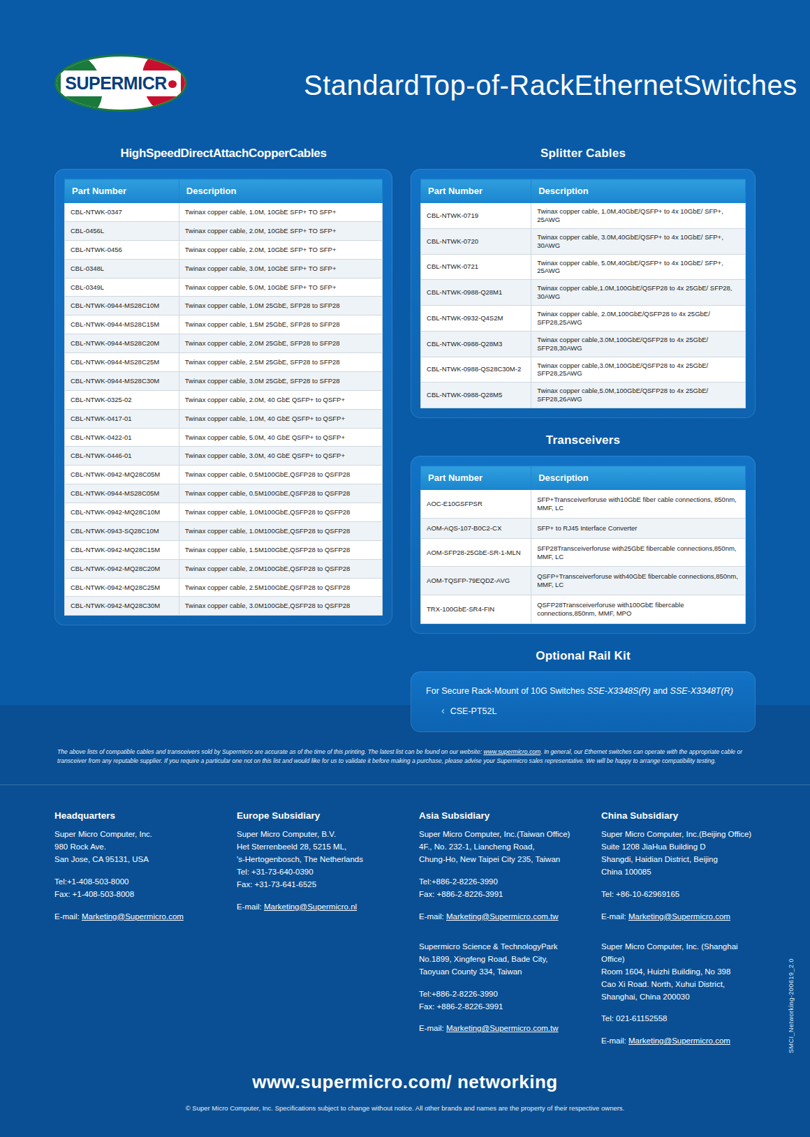SUPERMICR
StandardTop-of-RackEthernetSwitches
HighSpeedDirectAttachCopperCables
| Part Number | Description |
| --- | --- |
| CBL-NTWK-0347 | Twinax copper cable, 1.0M, 10GbE SFP+ TO SFP+ |
| CBL-0456L | Twinax copper cable, 2.0M, 10GbE SFP+ TO SFP+ |
| CBL-NTWK-0456 | Twinax copper cable, 2.0M, 10GbE SFP+ TO SFP+ |
| CBL-0348L | Twinax copper cable, 3.0M, 10GbE SFP+ TO SFP+ |
| CBL-0349L | Twinax copper cable, 5.0M, 10GbE SFP+ TO SFP+ |
| CBL-NTWK-0944-MS28C10M | Twinax copper cable, 1.0M 25GbE, SFP28 to SFP28 |
| CBL-NTWK-0944-MS28C15M | Twinax copper cable, 1.5M 25GbE, SFP28 to SFP28 |
| CBL-NTWK-0944-MS28C20M | Twinax copper cable, 2.0M 25GbE, SFP28 to SFP28 |
| CBL-NTWK-0944-MS28C25M | Twinax copper cable, 2.5M 25GbE, SFP28 to SFP28 |
| CBL-NTWK-0944-MS28C30M | Twinax copper cable, 3.0M 25GbE, SFP28 to SFP28 |
| CBL-NTWK-0325-02 | Twinax copper cable, 2.0M, 40 GbE QSFP+ to QSFP+ |
| CBL-NTWK-0417-01 | Twinax copper cable, 1.0M, 40 GbE QSFP+ to QSFP+ |
| CBL-NTWK-0422-01 | Twinax copper cable, 5.0M, 40 GbE QSFP+ to QSFP+ |
| CBL-NTWK-0446-01 | Twinax copper cable, 3.0M, 40 GbE QSFP+ to QSFP+ |
| CBL-NTWK-0942-MQ28C05M | Twinax copper cable, 0.5M100GbE,QSFP28 to QSFP28 |
| CBL-NTWK-0944-MS28C05M | Twinax copper cable, 0.5M100GbE,QSFP28 to QSFP28 |
| CBL-NTWK-0942-MQ28C10M | Twinax copper cable, 1.0M100GbE,QSFP28 to QSFP28 |
| CBL-NTWK-0943-SQ28C10M | Twinax copper cable, 1.0M100GbE,QSFP28 to QSFP28 |
| CBL-NTWK-0942-MQ28C15M | Twinax copper cable, 1.5M100GbE,QSFP28 to QSFP28 |
| CBL-NTWK-0942-MQ28C20M | Twinax copper cable, 2.0M100GbE,QSFP28 to QSFP28 |
| CBL-NTWK-0942-MQ28C25M | Twinax copper cable, 2.5M100GbE,QSFP28 to QSFP28 |
| CBL-NTWK-0942-MQ28C30M | Twinax copper cable, 3.0M100GbE,QSFP28 to QSFP28 |
Splitter Cables
| Part Number | Description |
| --- | --- |
| CBL-NTWK-0719 | Twinax copper cable, 1.0M,40GbE/QSFP+ to 4x 10GbE/ SFP+, 25AWG |
| CBL-NTWK-0720 | Twinax copper cable, 3.0M,40GbE/QSFP+ to 4x 10GbE/ SFP+, 30AWG |
| CBL-NTWK-0721 | Twinax copper cable, 5.0M,40GbE/QSFP+ to 4x 10GbE/ SFP+, 25AWG |
| CBL-NTWK-0988-Q28M1 | Twinax copper cable,1.0M,100GbE/QSFP28 to 4x 25GbE/ SFP28, 30AWG |
| CBL-NTWK-0932-Q4S2M | Twinax copper cable, 2.0M,100GbE/QSFP28 to 4x 25GbE/ SFP28,25AWG |
| CBL-NTWK-0988-Q28M3 | Twinax copper cable,3.0M,100GbE/QSFP28 to 4x 25GbE/ SFP28,30AWG |
| CBL-NTWK-0988-QS28C30M-2 | Twinax copper cable,3.0M,100GbE/QSFP28 to 4x 25GbE/ SFP28,25AWG |
| CBL-NTWK-0988-Q28M5 | Twinax copper cable,5.0M,100GbE/QSFP28 to 4x 25GbE/ SFP28,26AWG |
Transceivers
| Part Number | Description |
| --- | --- |
| AOC-E10GSFPSR | SFP+Transceiverforuse with10GbE fiber cable connections, 850nm, MMF, LC |
| AOM-AQS-107-B0C2-CX | SFP+ to RJ45 Interface Converter |
| AOM-SFP28-25GbE-SR-1-MLN | SFP28Transceiverforuse with25GbE fibercable connections,850nm, MMF, LC |
| AOM-TQSFP-79EQDZ-AVG | QSFP+Transceiverforuse with40GbE fibercable connections,850nm, MMF, LC |
| TRX-100GbE-SR4-FIN | QSFP28Transceiverforuse with100GbE fibercable connections,850nm, MMF, MPO |
Optional Rail Kit
For Secure Rack-Mount of 10G Switches SSE-X3348S(R) and SSE-X3348T(R)
CSE-PT52L
The above lists of compatible cables and transceivers sold by Supermicro are accurate as of the time of this printing. The latest list can be found on our website: www.supermicro.com. In general, our Ethernet switches can operate with the appropriate cable or transceiver from any reputable supplier. If you require a particular one not on this list and would like for us to validate it before making a purchase, please advise your Supermicro sales representative. We will be happy to arrange compatibility testing.
Headquarters
Super Micro Computer, Inc.
980 Rock Ave.
San Jose, CA 95131, USA
Tel:+1-408-503-8000
Fax: +1-408-503-8008
E-mail: Marketing@Supermicro.com
Europe Subsidiary
Super Micro Computer, B.V.
Het Sterrenbeeld 28, 5215 ML,
's-Hertogenbosch, The Netherlands
Tel: +31-73-640-0390
Fax: +31-73-641-6525
E-mail: Marketing@Supermicro.nl
Asia Subsidiary
Super Micro Computer, Inc.(Taiwan Office)
4F., No. 232-1, Liancheng Road,
Chung-Ho, New Taipei City 235, Taiwan
Tel:+886-2-8226-3990
Fax: +886-2-8226-3991
E-mail: Marketing@Supermicro.com.tw
Supermicro Science & TechnologyPark
No.1899, Xingfeng Road, Bade City,
Taoyuan County 334, Taiwan
Tel:+886-2-8226-3990
Fax: +886-2-8226-3991
E-mail: Marketing@Supermicro.com.tw
China Subsidiary
Super Micro Computer, Inc.(Beijing Office)
Suite 1208 JiaHua Building D
Shangdi, Haidian District, Beijing
China 100085
Tel: +86-10-62969165
E-mail: Marketing@Supermicro.com
Super Micro Computer, Inc. (Shanghai Office)
Room 1604, Huizhi Building, No 398
Cao Xi Road. North, Xuhui District,
Shanghai, China 200030
Tel: 021-61152558
E-mail: Marketing@Supermicro.com
SMCI_Networking-200619_2.0
www.supermicro.com/ networking
© Super Micro Computer, Inc. Specifications subject to change without notice. All other brands and names are the property of their respective owners.